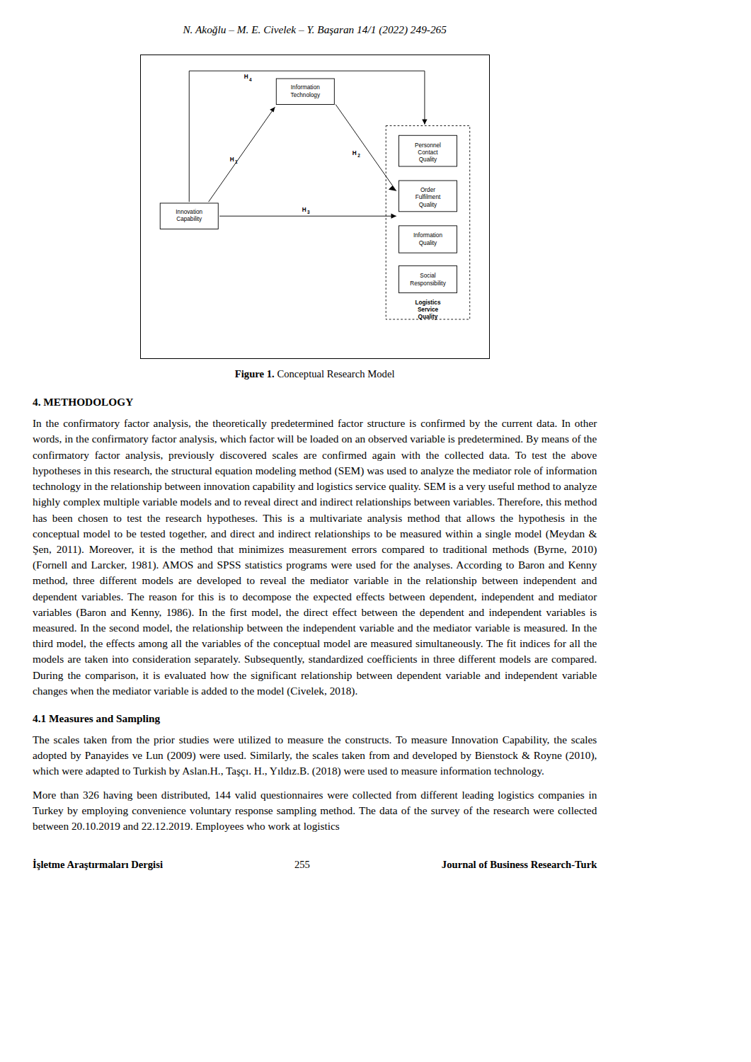N. Akoğlu – M. E. Civelek – Y. Başaran 14/1 (2022) 249-265
Information Technology Innovation Capability Personnel Contact Quality Order Fulfilment Quality Information Quality Social Responsibility Logistics Service Quality H 1 H 2 H 3 H 4
Figure 1. Conceptual Research Model
4. METHODOLOGY
In the confirmatory factor analysis, the theoretically predetermined factor structure is confirmed by the current data. In other words, in the confirmatory factor analysis, which factor will be loaded on an observed variable is predetermined. By means of the confirmatory factor analysis, previously discovered scales are confirmed again with the collected data. To test the above hypotheses in this research, the structural equation modeling method (SEM) was used to analyze the mediator role of information technology in the relationship between innovation capability and logistics service quality. SEM is a very useful method to analyze highly complex multiple variable models and to reveal direct and indirect relationships between variables. Therefore, this method has been chosen to test the research hypotheses. This is a multivariate analysis method that allows the hypothesis in the conceptual model to be tested together, and direct and indirect relationships to be measured within a single model (Meydan & Şen, 2011). Moreover, it is the method that minimizes measurement errors compared to traditional methods (Byrne, 2010) (Fornell and Larcker, 1981). AMOS and SPSS statistics programs were used for the analyses. According to Baron and Kenny method, three different models are developed to reveal the mediator variable in the relationship between independent and dependent variables. The reason for this is to decompose the expected effects between dependent, independent and mediator variables (Baron and Kenny, 1986). In the first model, the direct effect between the dependent and independent variables is measured. In the second model, the relationship between the independent variable and the mediator variable is measured. In the third model, the effects among all the variables of the conceptual model are measured simultaneously. The fit indices for all the models are taken into consideration separately. Subsequently, standardized coefficients in three different models are compared. During the comparison, it is evaluated how the significant relationship between dependent variable and independent variable changes when the mediator variable is added to the model (Civelek, 2018).
4.1 Measures and Sampling
The scales taken from the prior studies were utilized to measure the constructs. To measure Innovation Capability, the scales adopted by Panayides ve Lun (2009) were used. Similarly, the scales taken from and developed by Bienstock & Royne (2010), which were adapted to Turkish by Aslan.H., Taşçı. H., Yıldız.B. (2018) were used to measure information technology.
More than 326 having been distributed, 144 valid questionnaires were collected from different leading logistics companies in Turkey by employing convenience voluntary response sampling method. The data of the survey of the research were collected between 20.10.2019 and 22.12.2019. Employees who work at logistics
İşletme Araştırmaları Dergisi 255 Journal of Business Research-Turk